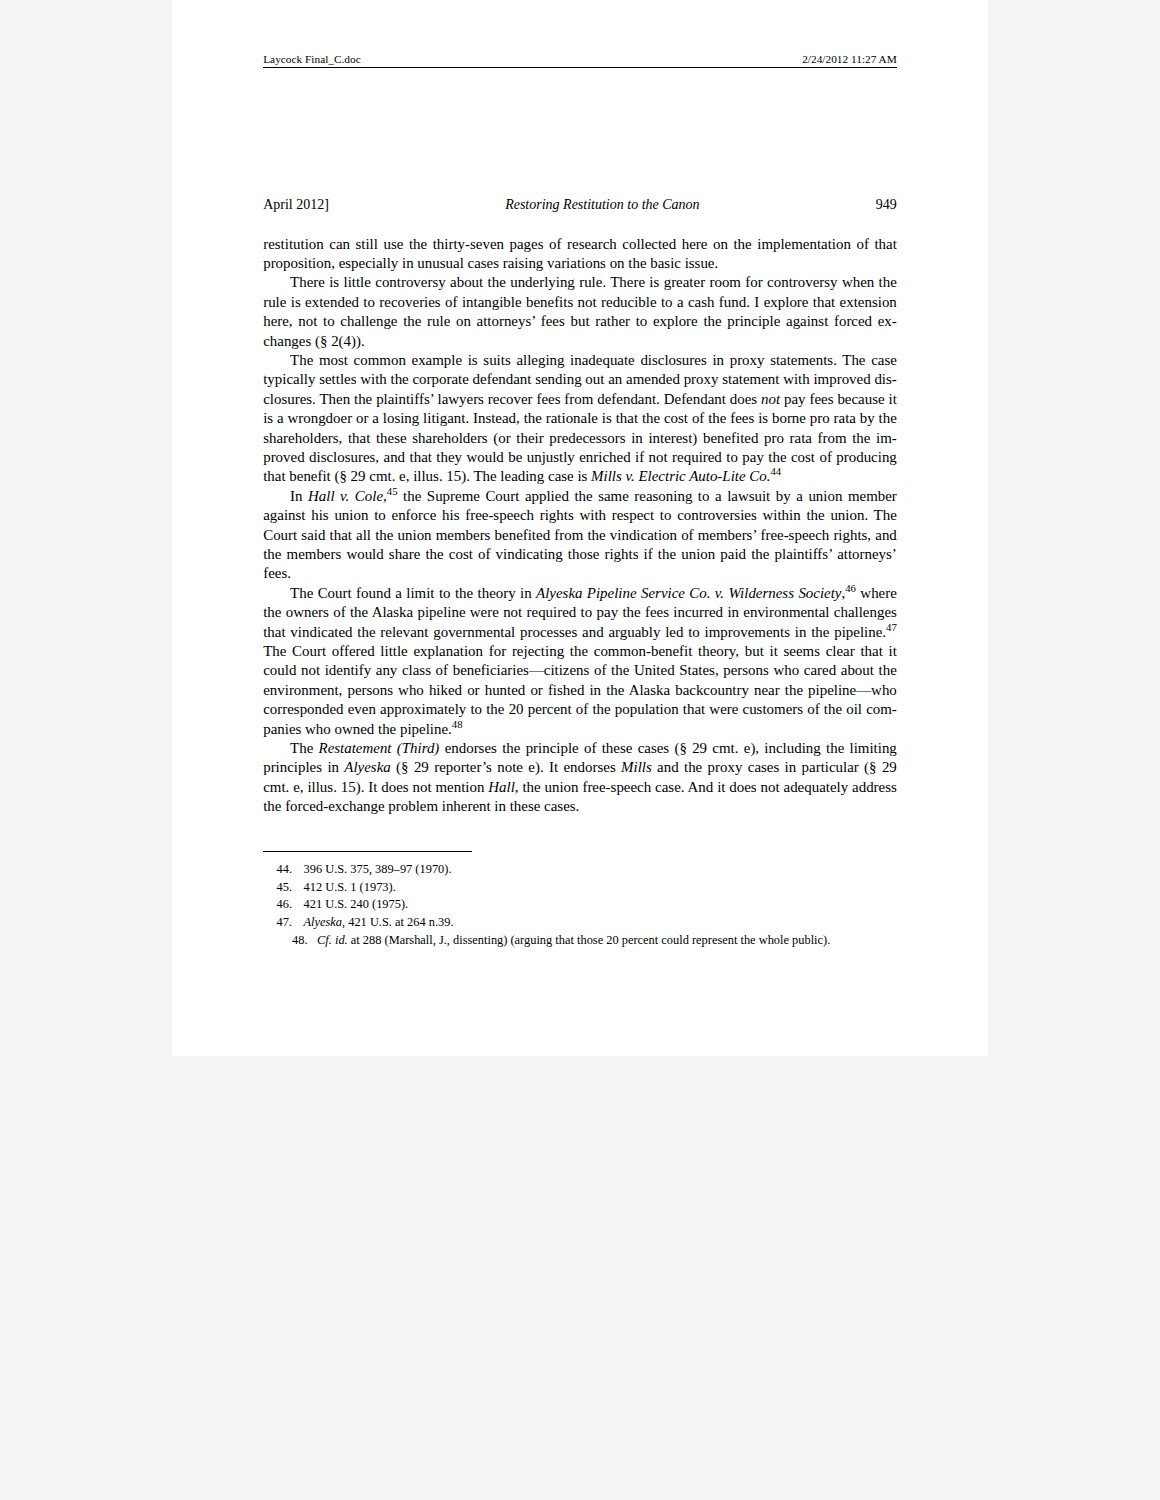Laycock Final_C.doc
2/24/2012 11:27 AM
April 2012]
Restoring Restitution to the Canon
949
restitution can still use the thirty-seven pages of research collected here on the implementation of that proposition, especially in unusual cases raising variations on the basic issue.
There is little controversy about the underlying rule. There is greater room for controversy when the rule is extended to recoveries of intangible benefits not reducible to a cash fund. I explore that extension here, not to challenge the rule on attorneys’ fees but rather to explore the principle against forced exchanges (§ 2(4)).
The most common example is suits alleging inadequate disclosures in proxy statements. The case typically settles with the corporate defendant sending out an amended proxy statement with improved disclosures. Then the plaintiffs’ lawyers recover fees from defendant. Defendant does not pay fees because it is a wrongdoer or a losing litigant. Instead, the rationale is that the cost of the fees is borne pro rata by the shareholders, that these shareholders (or their predecessors in interest) benefited pro rata from the improved disclosures, and that they would be unjustly enriched if not required to pay the cost of producing that benefit (§ 29 cmt. e, illus. 15). The leading case is Mills v. Electric Auto-Lite Co.44
In Hall v. Cole,45 the Supreme Court applied the same reasoning to a lawsuit by a union member against his union to enforce his free-speech rights with respect to controversies within the union. The Court said that all the union members benefited from the vindication of members’ free-speech rights, and the members would share the cost of vindicating those rights if the union paid the plaintiffs’ attorneys’ fees.
The Court found a limit to the theory in Alyeska Pipeline Service Co. v. Wilderness Society,46 where the owners of the Alaska pipeline were not required to pay the fees incurred in environmental challenges that vindicated the relevant governmental processes and arguably led to improvements in the pipeline.47 The Court offered little explanation for rejecting the common-benefit theory, but it seems clear that it could not identify any class of beneficiaries—citizens of the United States, persons who cared about the environment, persons who hiked or hunted or fished in the Alaska backcountry near the pipeline—who corresponded even approximately to the 20 percent of the population that were customers of the oil companies who owned the pipeline.48
The Restatement (Third) endorses the principle of these cases (§ 29 cmt. e), including the limiting principles in Alyeska (§ 29 reporter’s note e). It endorses Mills and the proxy cases in particular (§ 29 cmt. e, illus. 15). It does not mention Hall, the union free-speech case. And it does not adequately address the forced-exchange problem inherent in these cases.
44.
396 U.S. 375, 389–97 (1970).
45.
412 U.S. 1 (1973).
46.
421 U.S. 240 (1975).
47.
Alyeska, 421 U.S. at 264 n.39.
48. Cf. id. at 288 (Marshall, J., dissenting) (arguing that those 20 percent could represent the whole public).